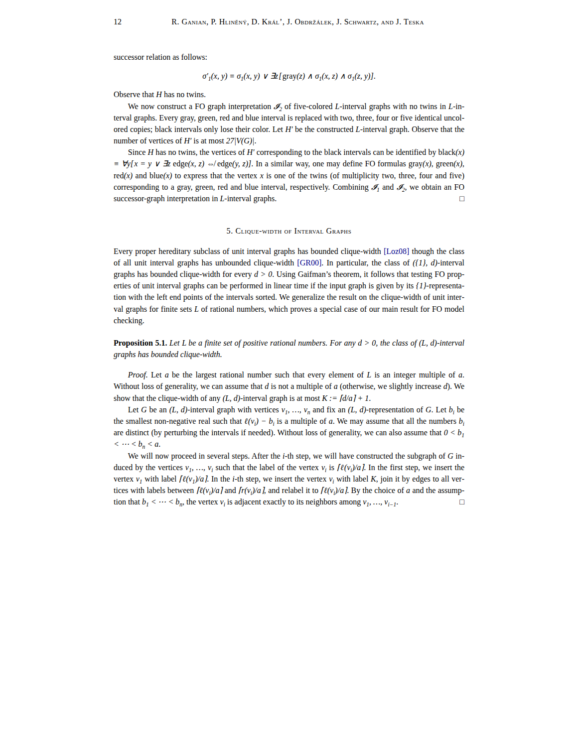12 R. Ganian, P. Hliněný, D. Král’, J. Obdržálek, J. Schwartz, and J. Teska
successor relation as follows:
σ′1(x, y) ≡ σ1(x, y) ∨ ∃z [ gray(z) ∧ σ1(x, z) ∧ σ1(z, y)].
Observe that H has no twins.
We now construct a FO graph interpretation 𝓘2 of five-colored L-interval graphs with no twins in L-interval graphs. Every gray, green, red and blue interval is replaced with two, three, four or five identical uncolored copies; black intervals only lose their color. Let H′ be the constructed L-interval graph. Observe that the number of vertices of H′ is at most 27|V(G)|.
Since H has no twins, the vertices of H′ corresponding to the black intervals can be identified by black(x) ≡ ∀y[ x = y ∨ ∃z edge(x, z) ⇎ edge(y, z)]. In a similar way, one may define FO formulas gray(x), green(x), red(x) and blue(x) to express that the vertex x is one of the twins (of multiplicity two, three, four and five) corresponding to a gray, green, red and blue interval, respectively. Combining 𝓘1 and 𝓘2, we obtain an FO successor-graph interpretation in L-interval graphs.
5. Clique-width of Interval Graphs
Every proper hereditary subclass of unit interval graphs has bounded clique-width [Loz08] though the class of all unit interval graphs has unbounded clique-width [GR00]. In particular, the class of ({1}, d)-interval graphs has bounded clique-width for every d > 0. Using Gaifman’s theorem, it follows that testing FO properties of unit interval graphs can be performed in linear time if the input graph is given by its {1}-representation with the left end points of the intervals sorted. We generalize the result on the clique-width of unit interval graphs for finite sets L of rational numbers, which proves a special case of our main result for FO model checking.
Proposition 5.1. Let L be a finite set of positive rational numbers. For any d > 0, the class of (L, d)-interval graphs has bounded clique-width.
Proof. Let a be the largest rational number such that every element of L is an integer multiple of a. Without loss of generality, we can assume that d is not a multiple of a (otherwise, we slightly increase d). We show that the clique-width of any (L, d)-interval graph is at most K := d/a + 1.
Let G be an (L, d)-interval graph with vertices v1, …, vn and fix an (L, d)-representation of G. Let bi be the smallest non-negative real such that ℓ(vi) − bi is a multiple of a. We may assume that all the numbers bi are distinct (by perturbing the intervals if needed). Without loss of generality, we can also assume that 0 < b1 < ⋯ < bn < a.
We will now proceed in several steps. After the i-th step, we will have constructed the subgraph of G induced by the vertices v1, …, vi such that the label of the vertex vi is ℓ(vi)/a. In the first step, we insert the vertex v1 with label ℓ(v1)/a. In the i-th step, we insert the vertex vi with label K, join it by edges to all vertices with labels between ℓ(vi)/a and r(vi)/a, and relabel it to ℓ(vi)/a. By the choice of a and the assumption that b1 < ⋯ < bn, the vertex vi is adjacent exactly to its neighbors among v1, …, vi−1.